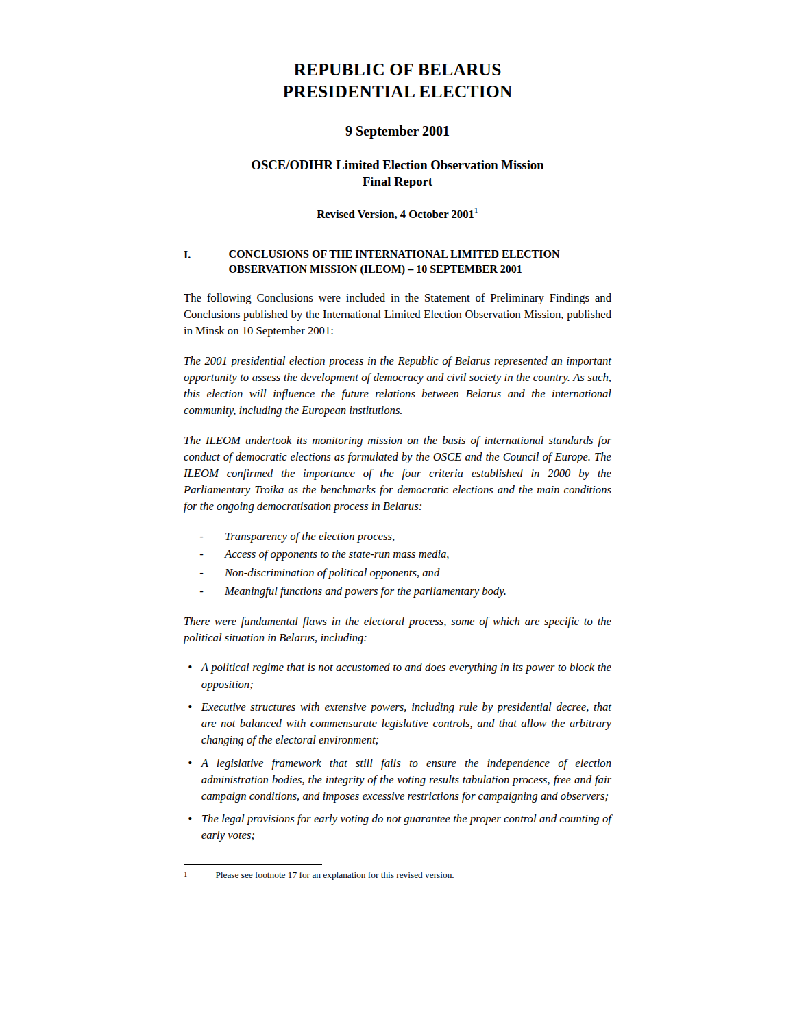REPUBLIC OF BELARUS
PRESIDENTIAL ELECTION
9 September 2001
OSCE/ODIHR Limited Election Observation Mission
Final Report
Revised Version, 4 October 20011
I. CONCLUSIONS OF THE INTERNATIONAL LIMITED ELECTION OBSERVATION MISSION (ILEOM) – 10 SEPTEMBER 2001
The following Conclusions were included in the Statement of Preliminary Findings and Conclusions published by the International Limited Election Observation Mission, published in Minsk on 10 September 2001:
The 2001 presidential election process in the Republic of Belarus represented an important opportunity to assess the development of democracy and civil society in the country. As such, this election will influence the future relations between Belarus and the international community, including the European institutions.
The ILEOM undertook its monitoring mission on the basis of international standards for conduct of democratic elections as formulated by the OSCE and the Council of Europe. The ILEOM confirmed the importance of the four criteria established in 2000 by the Parliamentary Troika as the benchmarks for democratic elections and the main conditions for the ongoing democratisation process in Belarus:
Transparency of the election process,
Access of opponents to the state-run mass media,
Non-discrimination of political opponents, and
Meaningful functions and powers for the parliamentary body.
There were fundamental flaws in the electoral process, some of which are specific to the political situation in Belarus, including:
A political regime that is not accustomed to and does everything in its power to block the opposition;
Executive structures with extensive powers, including rule by presidential decree, that are not balanced with commensurate legislative controls, and that allow the arbitrary changing of the electoral environment;
A legislative framework that still fails to ensure the independence of election administration bodies, the integrity of the voting results tabulation process, free and fair campaign conditions, and imposes excessive restrictions for campaigning and observers;
The legal provisions for early voting do not guarantee the proper control and counting of early votes;
1 Please see footnote 17 for an explanation for this revised version.